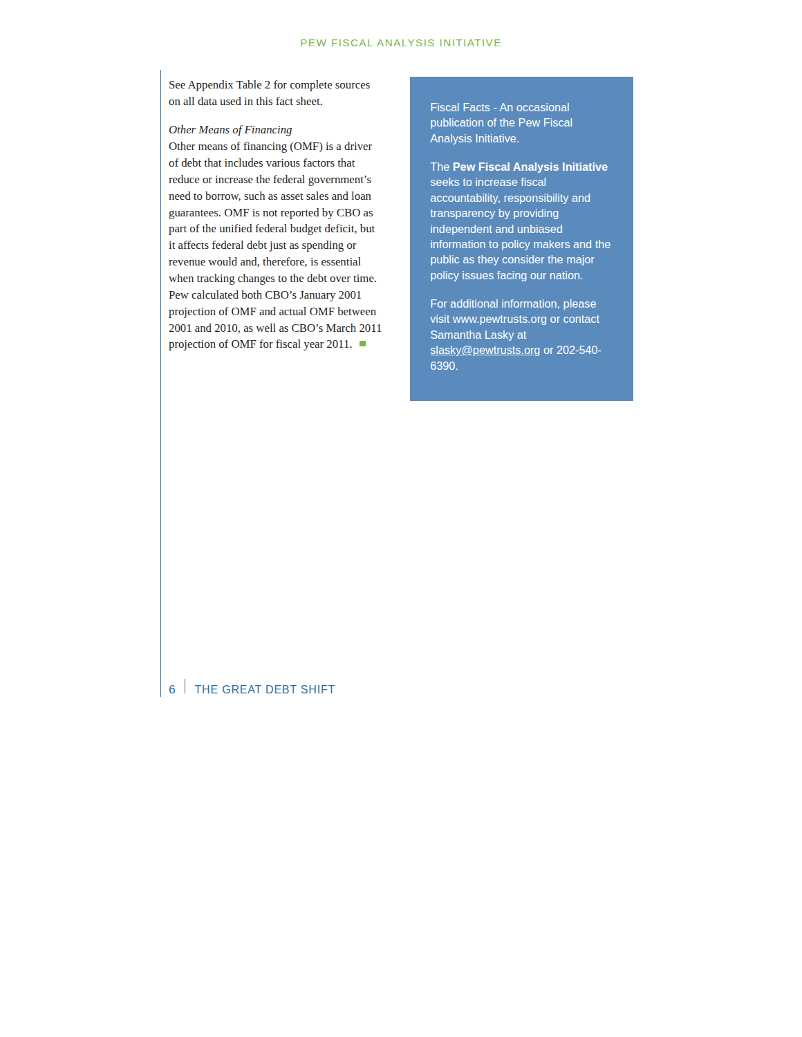PEW FISCAL ANALYSIS INITIATIVE
See Appendix Table 2 for complete sources on all data used in this fact sheet.
Other Means of Financing
Other means of financing (OMF) is a driver of debt that includes various factors that reduce or increase the federal government’s need to borrow, such as asset sales and loan guarantees. OMF is not reported by CBO as part of the unified federal budget deficit, but it affects federal debt just as spending or revenue would and, therefore, is essential when tracking changes to the debt over time. Pew calculated both CBO’s January 2001 projection of OMF and actual OMF between 2001 and 2010, as well as CBO’s March 2011 projection of OMF for fiscal year 2011.
Fiscal Facts - An occasional publication of the Pew Fiscal Analysis Initiative.
The Pew Fiscal Analysis Initiative seeks to increase fiscal accountability, responsibility and transparency by providing independent and unbiased information to policy makers and the public as they consider the major policy issues facing our nation.
For additional information, please visit www.pewtrusts.org or contact Samantha Lasky at slasky@pewtrusts.org or 202-540-6390.
6 THE GREAT DEBT SHIFT